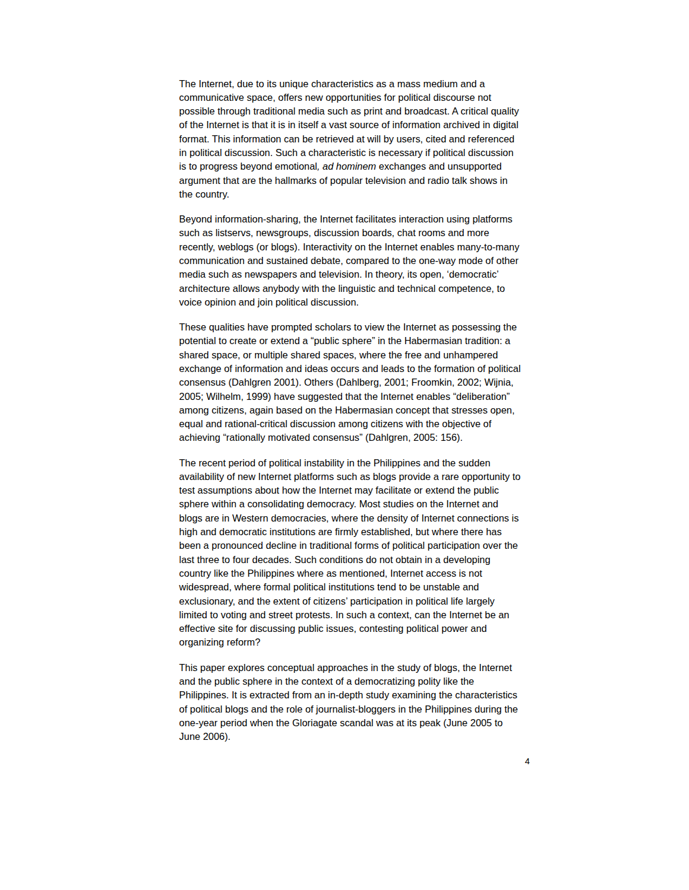The Internet, due to its unique characteristics as a mass medium and a communicative space, offers new opportunities for political discourse not possible through traditional media such as print and broadcast. A critical quality of the Internet is that it is in itself a vast source of information archived in digital format. This information can be retrieved at will by users, cited and referenced in political discussion. Such a characteristic is necessary if political discussion is to progress beyond emotional, ad hominem exchanges and unsupported argument that are the hallmarks of popular television and radio talk shows in the country.
Beyond information-sharing, the Internet facilitates interaction using platforms such as listservs, newsgroups, discussion boards, chat rooms and more recently, weblogs (or blogs). Interactivity on the Internet enables many-to-many communication and sustained debate, compared to the one-way mode of other media such as newspapers and television. In theory, its open, ‘democratic’ architecture allows anybody with the linguistic and technical competence, to voice opinion and join political discussion.
These qualities have prompted scholars to view the Internet as possessing the potential to create or extend a “public sphere” in the Habermasian tradition: a shared space, or multiple shared spaces, where the free and unhampered exchange of information and ideas occurs and leads to the formation of political consensus (Dahlgren 2001). Others (Dahlberg, 2001; Froomkin, 2002; Wijnia, 2005; Wilhelm, 1999) have suggested that the Internet enables “deliberation” among citizens, again based on the Habermasian concept that stresses open, equal and rational-critical discussion among citizens with the objective of achieving “rationally motivated consensus” (Dahlgren, 2005: 156).
The recent period of political instability in the Philippines and the sudden availability of new Internet platforms such as blogs provide a rare opportunity to test assumptions about how the Internet may facilitate or extend the public sphere within a consolidating democracy. Most studies on the Internet and blogs are in Western democracies, where the density of Internet connections is high and democratic institutions are firmly established, but where there has been a pronounced decline in traditional forms of political participation over the last three to four decades. Such conditions do not obtain in a developing country like the Philippines where as mentioned, Internet access is not widespread, where formal political institutions tend to be unstable and exclusionary, and the extent of citizens’ participation in political life largely limited to voting and street protests. In such a context, can the Internet be an effective site for discussing public issues, contesting political power and organizing reform?
This paper explores conceptual approaches in the study of blogs, the Internet and the public sphere in the context of a democratizing polity like the Philippines. It is extracted from an in-depth study examining the characteristics of political blogs and the role of journalist-bloggers in the Philippines during the one-year period when the Gloriagate scandal was at its peak (June 2005 to June 2006).
4